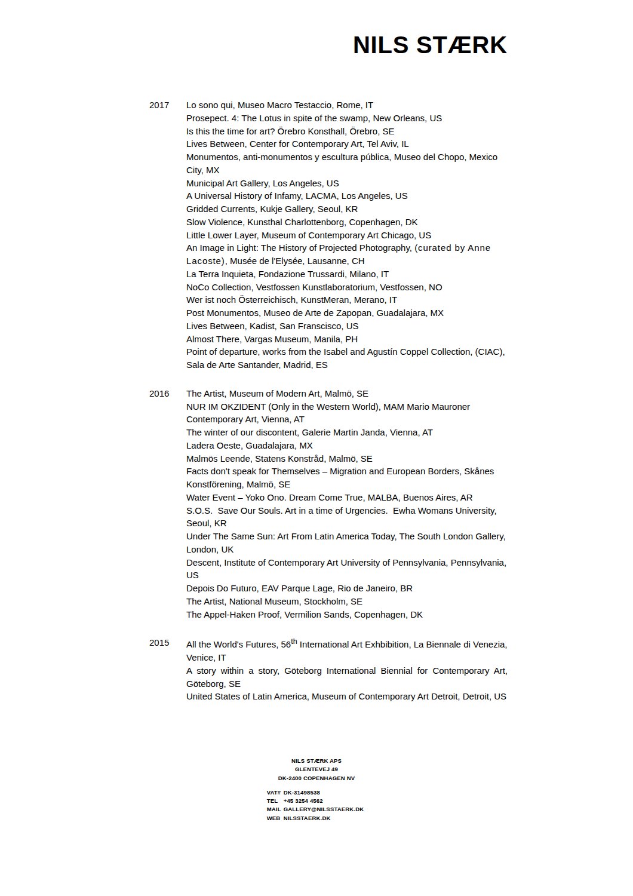NILS STÆRK
2017
Lo sono qui, Museo Macro Testaccio, Rome, IT
Prosepect. 4: The Lotus in spite of the swamp, New Orleans, US
Is this the time for art? Örebro Konsthall, Örebro, SE
Lives Between, Center for Contemporary Art, Tel Aviv, IL
Monumentos, anti-monumentos y escultura pública, Museo del Chopo, Mexico City, MX
Municipal Art Gallery, Los Angeles, US
A Universal History of Infamy, LACMA, Los Angeles, US
Gridded Currents, Kukje Gallery, Seoul, KR
Slow Violence, Kunsthal Charlottenborg, Copenhagen, DK
Little Lower Layer, Museum of Contemporary Art Chicago, US
An Image in Light: The History of Projected Photography, (curated by Anne Lacoste), Musée de l'Elysée, Lausanne, CH
La Terra Inquieta, Fondazione Trussardi, Milano, IT
NoCo Collection, Vestfossen Kunstlaboratorium, Vestfossen, NO
Wer ist noch Österreichisch, KunstMeran, Merano, IT
Post Monumentos, Museo de Arte de Zapopan, Guadalajara, MX
Lives Between, Kadist, San Franscisco, US
Almost There, Vargas Museum, Manila, PH
Point of departure, works from the Isabel and Agustín Coppel Collection, (CIAC), Sala de Arte Santander, Madrid, ES
2016
The Artist, Museum of Modern Art, Malmö, SE
NUR IM OKZIDENT (Only in the Western World), MAM Mario Mauroner Contemporary Art, Vienna, AT
The winter of our discontent, Galerie Martin Janda, Vienna, AT
Ladera Oeste, Guadalajara, MX
Malmös Leende, Statens Konstråd, Malmö, SE
Facts don't speak for Themselves – Migration and European Borders, Skånes Konstförening, Malmö, SE
Water Event – Yoko Ono. Dream Come True, MALBA, Buenos Aires, AR
S.O.S. Save Our Souls. Art in a time of Urgencies. Ewha Womans University, Seoul, KR
Under The Same Sun: Art From Latin America Today, The South London Gallery, London, UK
Descent, Institute of Contemporary Art University of Pennsylvania, Pennsylvania, US
Depois Do Futuro, EAV Parque Lage, Rio de Janeiro, BR
The Artist, National Museum, Stockholm, SE
The Appel-Haken Proof, Vermilion Sands, Copenhagen, DK
2015
All the World's Futures, 56th International Art Exhbibition, La Biennale di Venezia, Venice, IT
A story within a story, Göteborg International Biennial for Contemporary Art, Göteborg, SE
United States of Latin America, Museum of Contemporary Art Detroit, Detroit, US
NILS STÆRK APS
GLENTEVEJ 49
DK-2400 COPENHAGEN NV
| VAT# | DK-31498538 |
| TEL | +45 3254 4562 |
| MAIL | GALLERY@NILSSTAERK.DK |
| WEB | NILSSTAERK.DK |